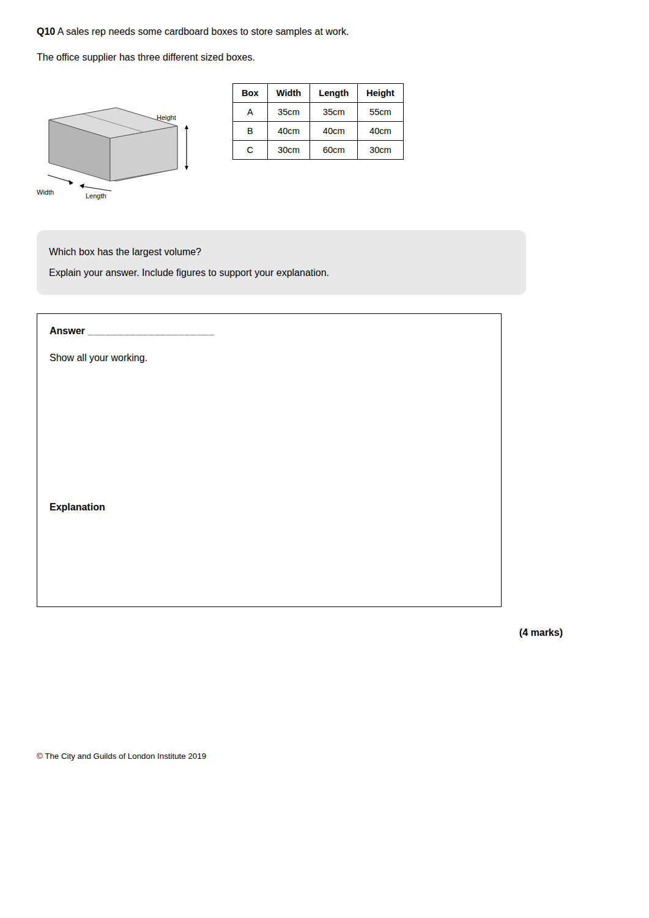Q10 A sales rep needs some cardboard boxes to store samples at work.
The office supplier has three different sized boxes.
Height Width Length
| Box | Width | Length | Height |
| --- | --- | --- | --- |
| A | 35cm | 35cm | 55cm |
| B | 40cm | 40cm | 40cm |
| C | 30cm | 60cm | 30cm |
Which box has the largest volume?
Explain your answer. Include figures to support your explanation.
Answer _____________________
Show all your working.
Explanation
(4 marks)
© The City and Guilds of London Institute 2019